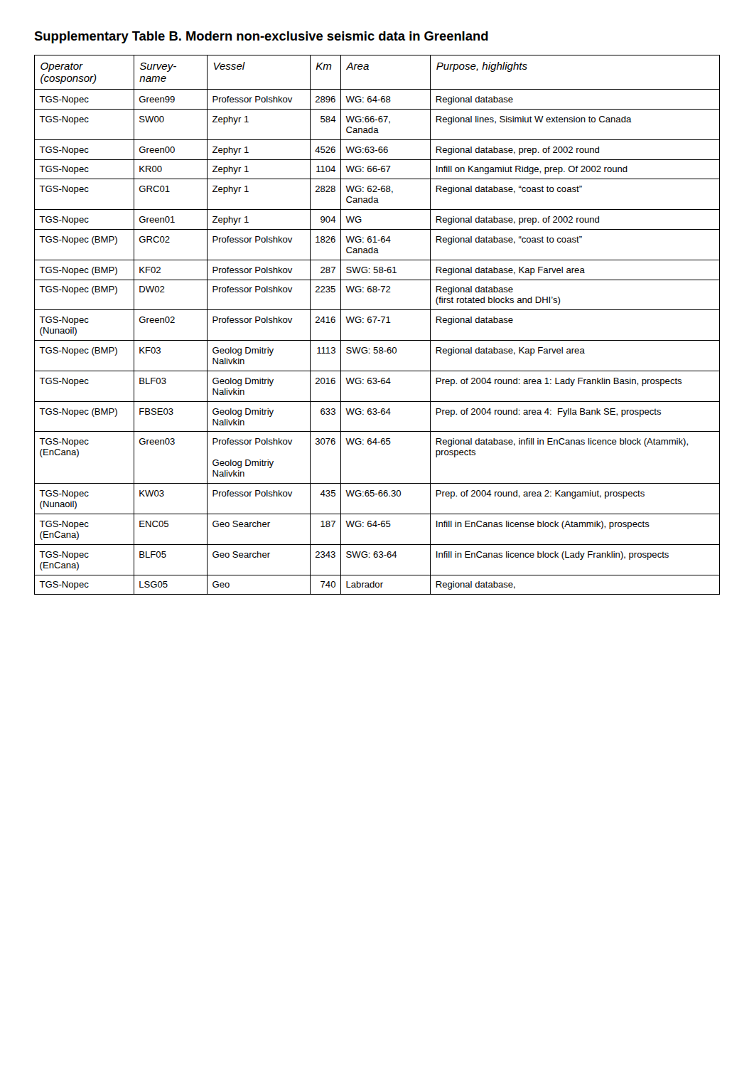Supplementary Table B. Modern non-exclusive seismic data in Greenland
| Operator (cosponsor) | Survey-name | Vessel | Km | Area | Purpose, highlights |
| --- | --- | --- | --- | --- | --- |
| TGS-Nopec | Green99 | Professor Polshkov | 2896 | WG: 64-68 | Regional database |
| TGS-Nopec | SW00 | Zephyr 1 | 584 | WG:66-67, Canada | Regional lines, Sisimiut W extension to Canada |
| TGS-Nopec | Green00 | Zephyr 1 | 4526 | WG:63-66 | Regional database, prep. of 2002 round |
| TGS-Nopec | KR00 | Zephyr 1 | 1104 | WG: 66-67 | Infill on Kangamiut Ridge, prep. Of 2002 round |
| TGS-Nopec | GRC01 | Zephyr 1 | 2828 | WG: 62-68, Canada | Regional database, “coast to coast” |
| TGS-Nopec | Green01 | Zephyr 1 | 904 | WG | Regional database, prep. of 2002 round |
| TGS-Nopec (BMP) | GRC02 | Professor Polshkov | 1826 | WG: 61-64 Canada | Regional database, “coast to coast” |
| TGS-Nopec (BMP) | KF02 | Professor Polshkov | 287 | SWG: 58-61 | Regional database, Kap Farvel area |
| TGS-Nopec (BMP) | DW02 | Professor Polshkov | 2235 | WG: 68-72 | Regional database (first rotated blocks and DHI’s) |
| TGS-Nopec (Nunaoil) | Green02 | Professor Polshkov | 2416 | WG: 67-71 | Regional database |
| TGS-Nopec (BMP) | KF03 | Geolog Dmitriy Nalivkin | 1113 | SWG: 58-60 | Regional database, Kap Farvel area |
| TGS-Nopec | BLF03 | Geolog Dmitriy Nalivkin | 2016 | WG: 63-64 | Prep. of 2004 round: area 1: Lady Franklin Basin, prospects |
| TGS-Nopec (BMP) | FBSE03 | Geolog Dmitriy Nalivkin | 633 | WG: 63-64 | Prep. of 2004 round: area 4: Fylla Bank SE, prospects |
| TGS-Nopec (EnCana) | Green03 | Professor Polshkov Geolog Dmitriy Nalivkin | 3076 | WG: 64-65 | Regional database, infill in EnCanas licence block (Atammik), prospects |
| TGS-Nopec (Nunaoil) | KW03 | Professor Polshkov | 435 | WG:65-66.30 | Prep. of 2004 round, area 2: Kangamiut, prospects |
| TGS-Nopec (EnCana) | ENC05 | Geo Searcher | 187 | WG: 64-65 | Infill in EnCanas license block (Atammik), prospects |
| TGS-Nopec (EnCana) | BLF05 | Geo Searcher | 2343 | SWG: 63-64 | Infill in EnCanas licence block (Lady Franklin), prospects |
| TGS-Nopec | LSG05 | Geo | 740 | Labrador | Regional database, |